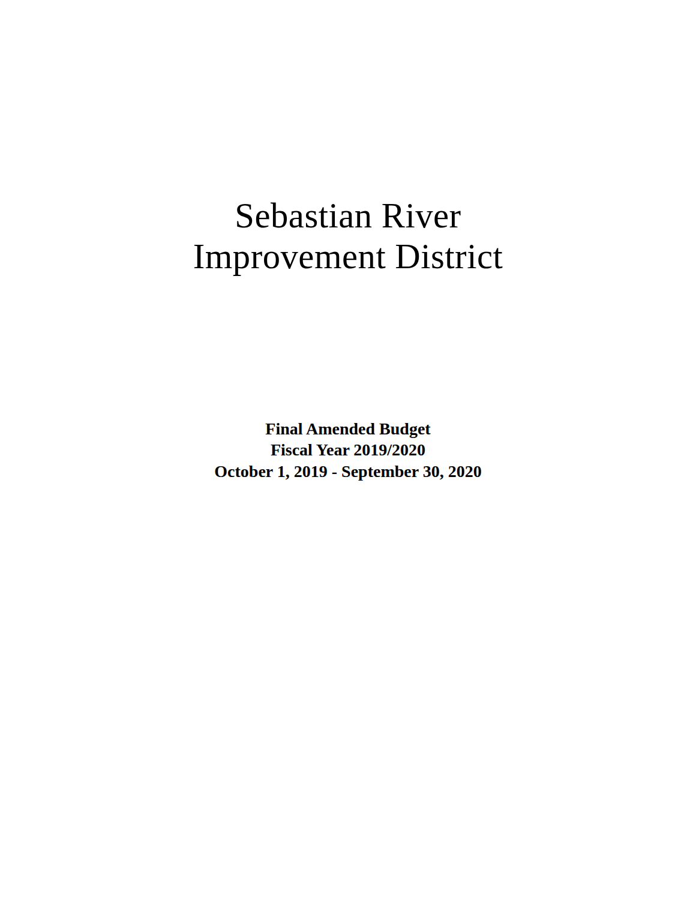Sebastian River Improvement District
Final Amended Budget Fiscal Year 2019/2020 October 1, 2019 - September 30, 2020